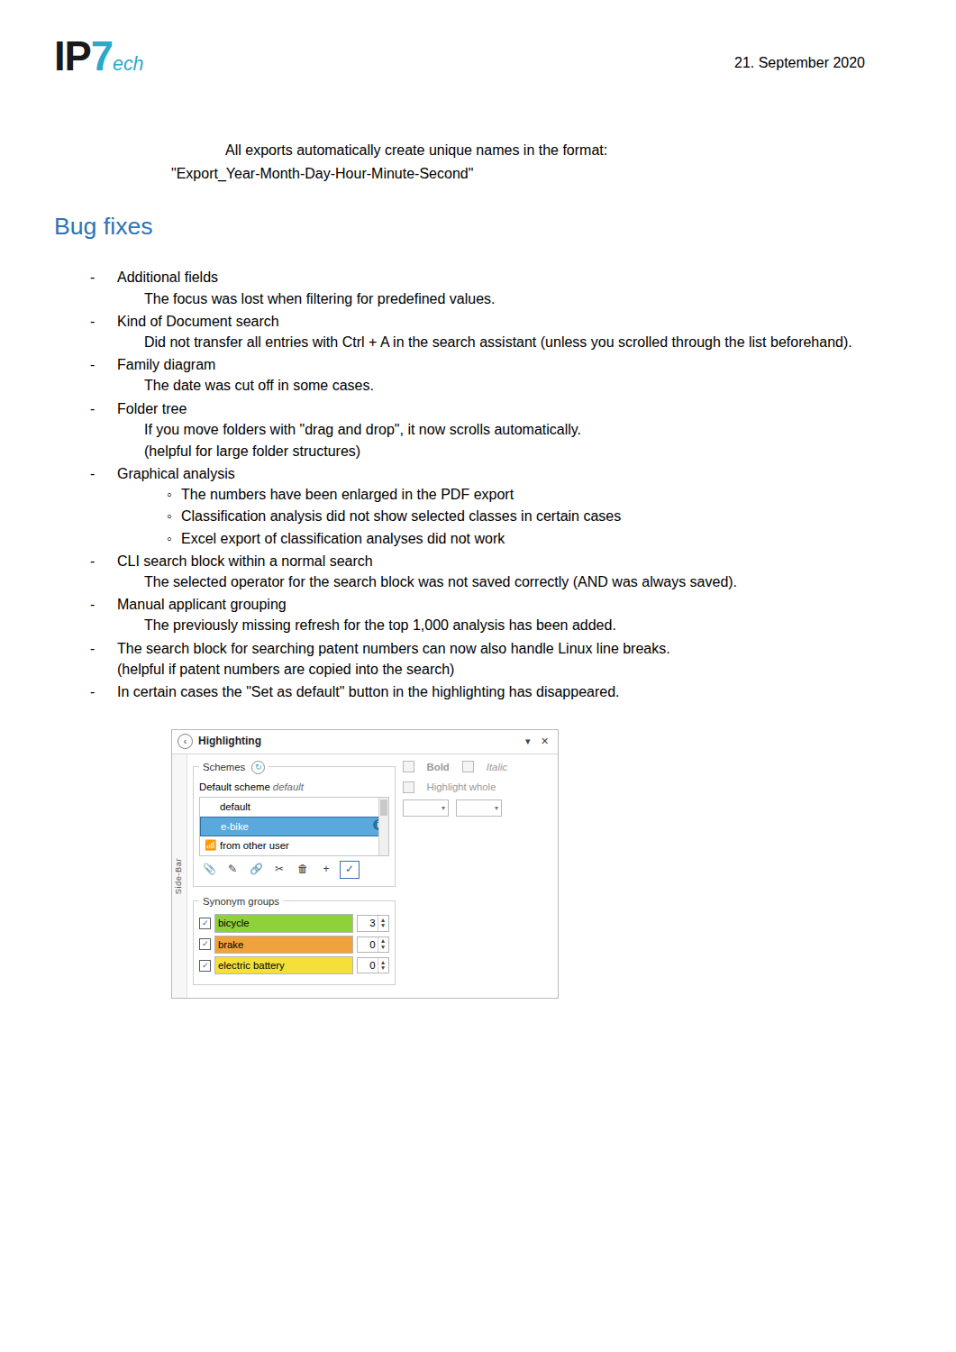IP7 ech
21. September 2020
All exports automatically create unique names in the format:
"Export_Year-Month-Day-Hour-Minute-Second"
Bug fixes
Additional fields
The focus was lost when filtering for predefined values.
Kind of Document search
Did not transfer all entries with Ctrl + A in the search assistant (unless you scrolled through the list beforehand).
Family diagram
The date was cut off in some cases.
Folder tree
If you move folders with "drag and drop", it now scrolls automatically.
(helpful for large folder structures)
Graphical analysis
The numbers have been enlarged in the PDF export
Classification analysis did not show selected classes in certain cases
Excel export of classification analyses did not work
CLI search block within a normal search
The selected operator for the search block was not saved correctly (AND was always saved).
Manual applicant grouping
The previously missing refresh for the top 1,000 analysis has been added.
The search block for searching patent numbers can now also handle Linux line breaks.
(helpful if patent numbers are copied into the search)
In certain cases the "Set as default" button in the highlighting has disappeared.
‹ Highlighting
▾ ✕
Side-Bar
Schemes ↻
Default scheme default
default
e-bikei
📶from other user
📎 ✎ 🔗 ✂ 🗑 + ✓
Synonym groups
✓ bicycle 3▲
▼
✓ brake 0▲
▼
✓ electric battery 0▲
▼
Bold Italic
Highlight whole
▾ ▾